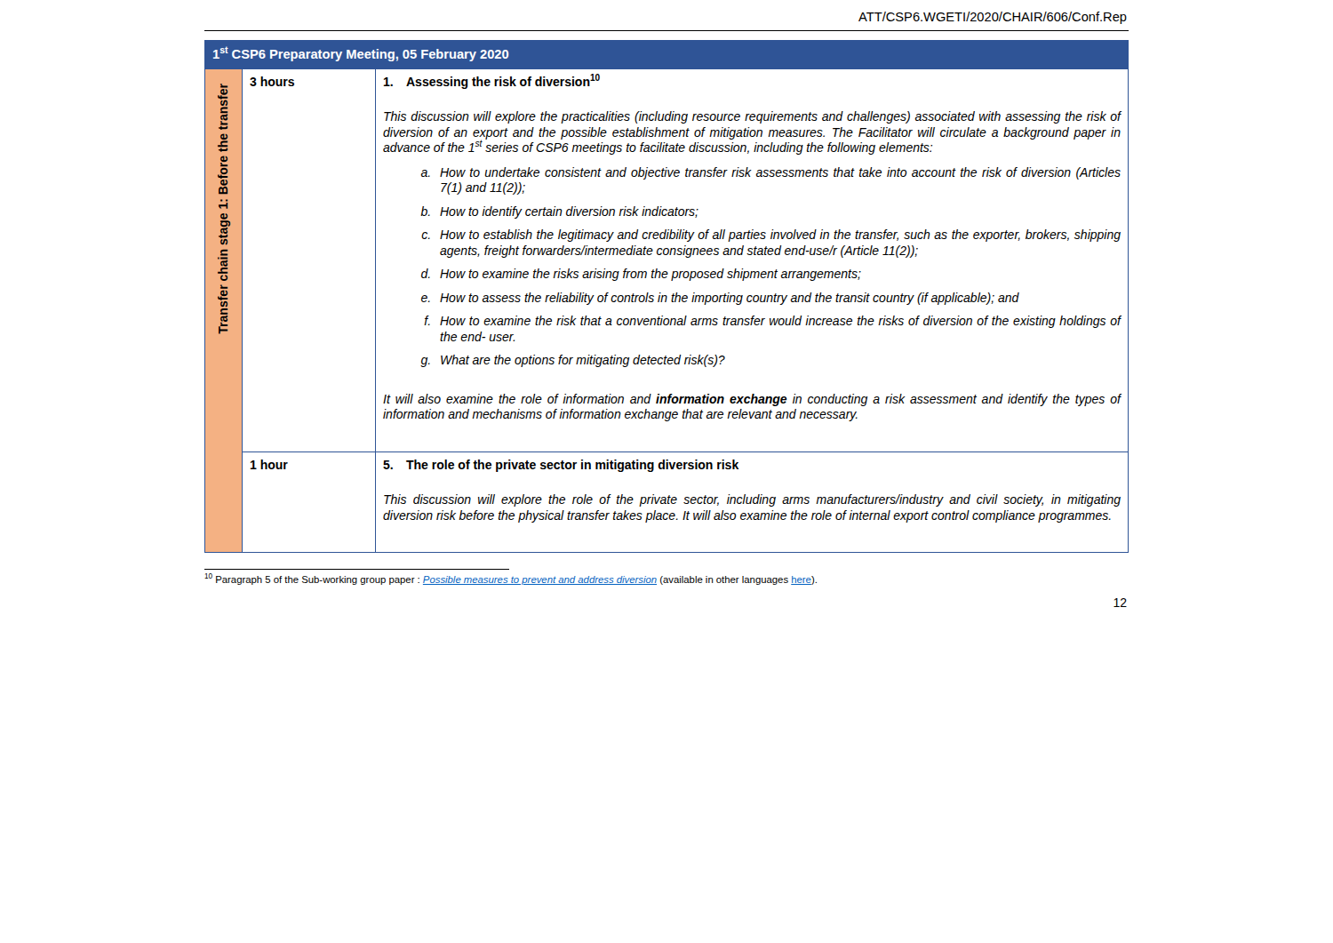ATT/CSP6.WGETI/2020/CHAIR/606/Conf.Rep
| 1 st CSP6 Preparatory Meeting, 05 February 2020 |
| Transfer chain stage 1: Before the transfer | 3 hours | 1. Assessing the risk of diversion 10 This discussion will explore the practicalities (including resource requirements and challenges) associated with assessing the risk of diversion of an export and the possible establishment of mitigation measures. The Facilitator will circulate a background paper in advance of the 1 st series of CSP6 meetings to facilitate discussion, including the following elements: How to undertake consistent and objective transfer risk assessments that take into account the risk of diversion (Articles 7(1) and 11(2)); How to identify certain diversion risk indicators; How to establish the legitimacy and credibility of all parties involved in the transfer, such as the exporter, brokers, shipping agents, freight forwarders/intermediate consignees and stated end-use/r (Article 11(2)); How to examine the risks arising from the proposed shipment arrangements; How to assess the reliability of controls in the importing country and the transit country (if applicable); and How to examine the risk that a conventional arms transfer would increase the risks of diversion of the existing holdings of the end- user. What are the options for mitigating detected risk(s)? It will also examine the role of information and information exchange in conducting a risk assessment and identify the types of information and mechanisms of information exchange that are relevant and necessary. |
| 1 hour | 5. The role of the private sector in mitigating diversion risk This discussion will explore the role of the private sector, including arms manufacturers/industry and civil society, in mitigating diversion risk before the physical transfer takes place. It will also examine the role of internal export control compliance programmes. |
10 Paragraph 5 of the Sub-working group paper : Possible measures to prevent and address diversion (available in other languages here).
12